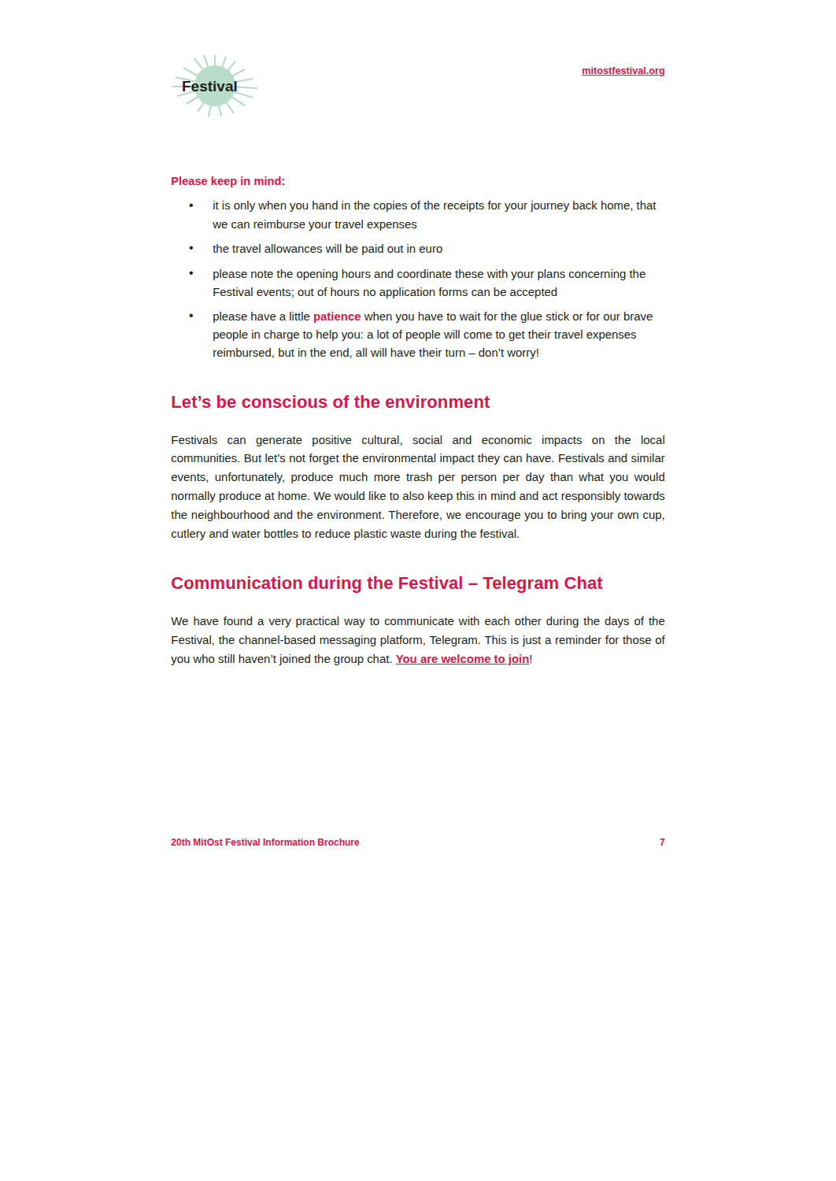Festival
mitostfestival.org
Please keep in mind:
it is only when you hand in the copies of the receipts for your journey back home, that we can reimburse your travel expenses
the travel allowances will be paid out in euro
please note the opening hours and coordinate these with your plans concerning the Festival events; out of hours no application forms can be accepted
please have a little patience when you have to wait for the glue stick or for our brave people in charge to help you: a lot of people will come to get their travel expenses reimbursed, but in the end, all will have their turn – don’t worry!
Let’s be conscious of the environment
Festivals can generate positive cultural, social and economic impacts on the local communities. But let’s not forget the environmental impact they can have. Festivals and similar events, unfortunately, produce much more trash per person per day than what you would normally produce at home. We would like to also keep this in mind and act responsibly towards the neighbourhood and the environment. Therefore, we encourage you to bring your own cup, cutlery and water bottles to reduce plastic waste during the festival.
Communication during the Festival – Telegram Chat
We have found a very practical way to communicate with each other during the days of the Festival, the channel-based messaging platform, Telegram. This is just a reminder for those of you who still haven’t joined the group chat. You are welcome to join!
20th MitOst Festival Information Brochure 7